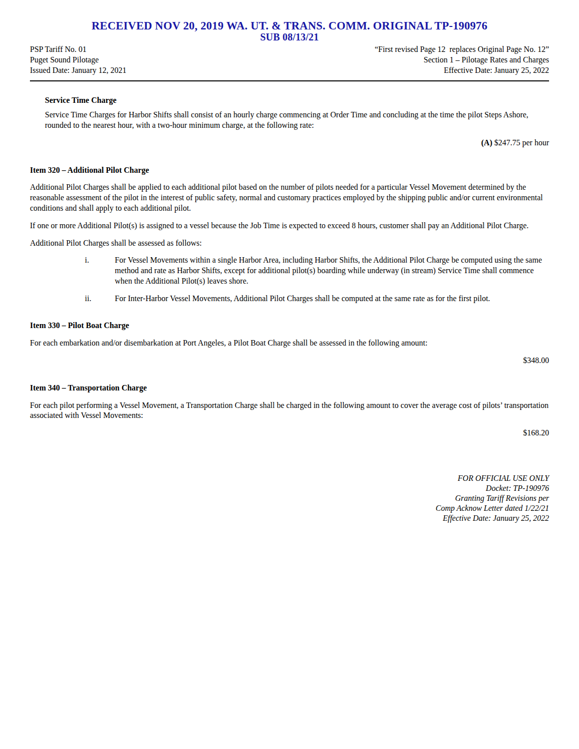RECEIVED NOV 20, 2019 WA. UT. & TRANS. COMM. ORIGINAL TP-190976 SUB 08/13/21
| PSP Tariff No. 01 | “First revised Page 12 replaces Original Page No. 12” |
| Puget Sound Pilotage | Section 1 – Pilotage Rates and Charges |
| Issued Date: January 12, 2021 | Effective Date: January 25, 2022 |
Service Time Charge
Service Time Charges for Harbor Shifts shall consist of an hourly charge commencing at Order Time and concluding at the time the pilot Steps Ashore, rounded to the nearest hour, with a two-hour minimum charge, at the following rate:
(A) $247.75 per hour
Item 320 – Additional Pilot Charge
Additional Pilot Charges shall be applied to each additional pilot based on the number of pilots needed for a particular Vessel Movement determined by the reasonable assessment of the pilot in the interest of public safety, normal and customary practices employed by the shipping public and/or current environmental conditions and shall apply to each additional pilot.
If one or more Additional Pilot(s) is assigned to a vessel because the Job Time is expected to exceed 8 hours, customer shall pay an Additional Pilot Charge.
Additional Pilot Charges shall be assessed as follows:
i. For Vessel Movements within a single Harbor Area, including Harbor Shifts, the Additional Pilot Charge be computed using the same method and rate as Harbor Shifts, except for additional pilot(s) boarding while underway (in stream) Service Time shall commence when the Additional Pilot(s) leaves shore.
ii. For Inter-Harbor Vessel Movements, Additional Pilot Charges shall be computed at the same rate as for the first pilot.
Item 330 – Pilot Boat Charge
For each embarkation and/or disembarkation at Port Angeles, a Pilot Boat Charge shall be assessed in the following amount:
$348.00
Item 340 – Transportation Charge
For each pilot performing a Vessel Movement, a Transportation Charge shall be charged in the following amount to cover the average cost of pilots’ transportation associated with Vessel Movements:
$168.20
FOR OFFICIAL USE ONLY
Docket: TP-190976
Granting Tariff Revisions per
Comp Acknow Letter dated 1/22/21
Effective Date: January 25, 2022